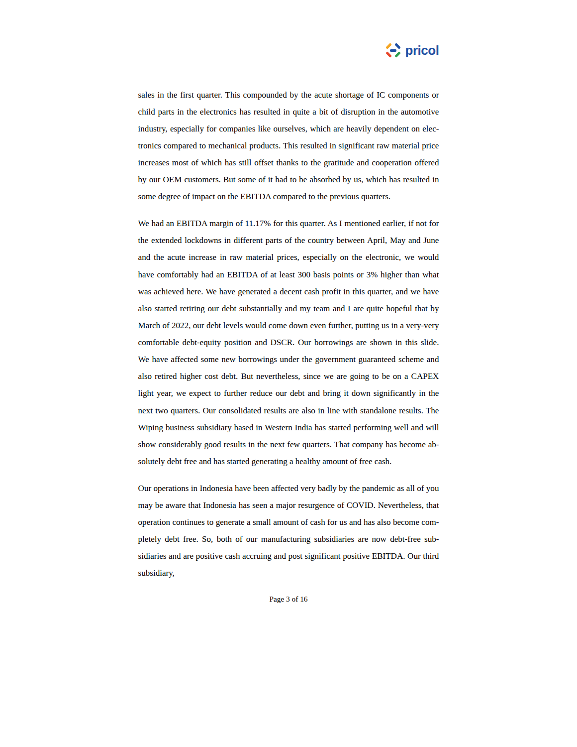pricol
sales in the first quarter. This compounded by the acute shortage of IC components or child parts in the electronics has resulted in quite a bit of disruption in the automotive industry, especially for companies like ourselves, which are heavily dependent on electronics compared to mechanical products. This resulted in significant raw material price increases most of which has still offset thanks to the gratitude and cooperation offered by our OEM customers. But some of it had to be absorbed by us, which has resulted in some degree of impact on the EBITDA compared to the previous quarters.
We had an EBITDA margin of 11.17% for this quarter. As I mentioned earlier, if not for the extended lockdowns in different parts of the country between April, May and June and the acute increase in raw material prices, especially on the electronic, we would have comfortably had an EBITDA of at least 300 basis points or 3% higher than what was achieved here. We have generated a decent cash profit in this quarter, and we have also started retiring our debt substantially and my team and I are quite hopeful that by March of 2022, our debt levels would come down even further, putting us in a very-very comfortable debt-equity position and DSCR. Our borrowings are shown in this slide. We have affected some new borrowings under the government guaranteed scheme and also retired higher cost debt. But nevertheless, since we are going to be on a CAPEX light year, we expect to further reduce our debt and bring it down significantly in the next two quarters. Our consolidated results are also in line with standalone results. The Wiping business subsidiary based in Western India has started performing well and will show considerably good results in the next few quarters. That company has become absolutely debt free and has started generating a healthy amount of free cash.
Our operations in Indonesia have been affected very badly by the pandemic as all of you may be aware that Indonesia has seen a major resurgence of COVID. Nevertheless, that operation continues to generate a small amount of cash for us and has also become completely debt free. So, both of our manufacturing subsidiaries are now debt-free subsidiaries and are positive cash accruing and post significant positive EBITDA. Our third subsidiary,
Page 3 of 16